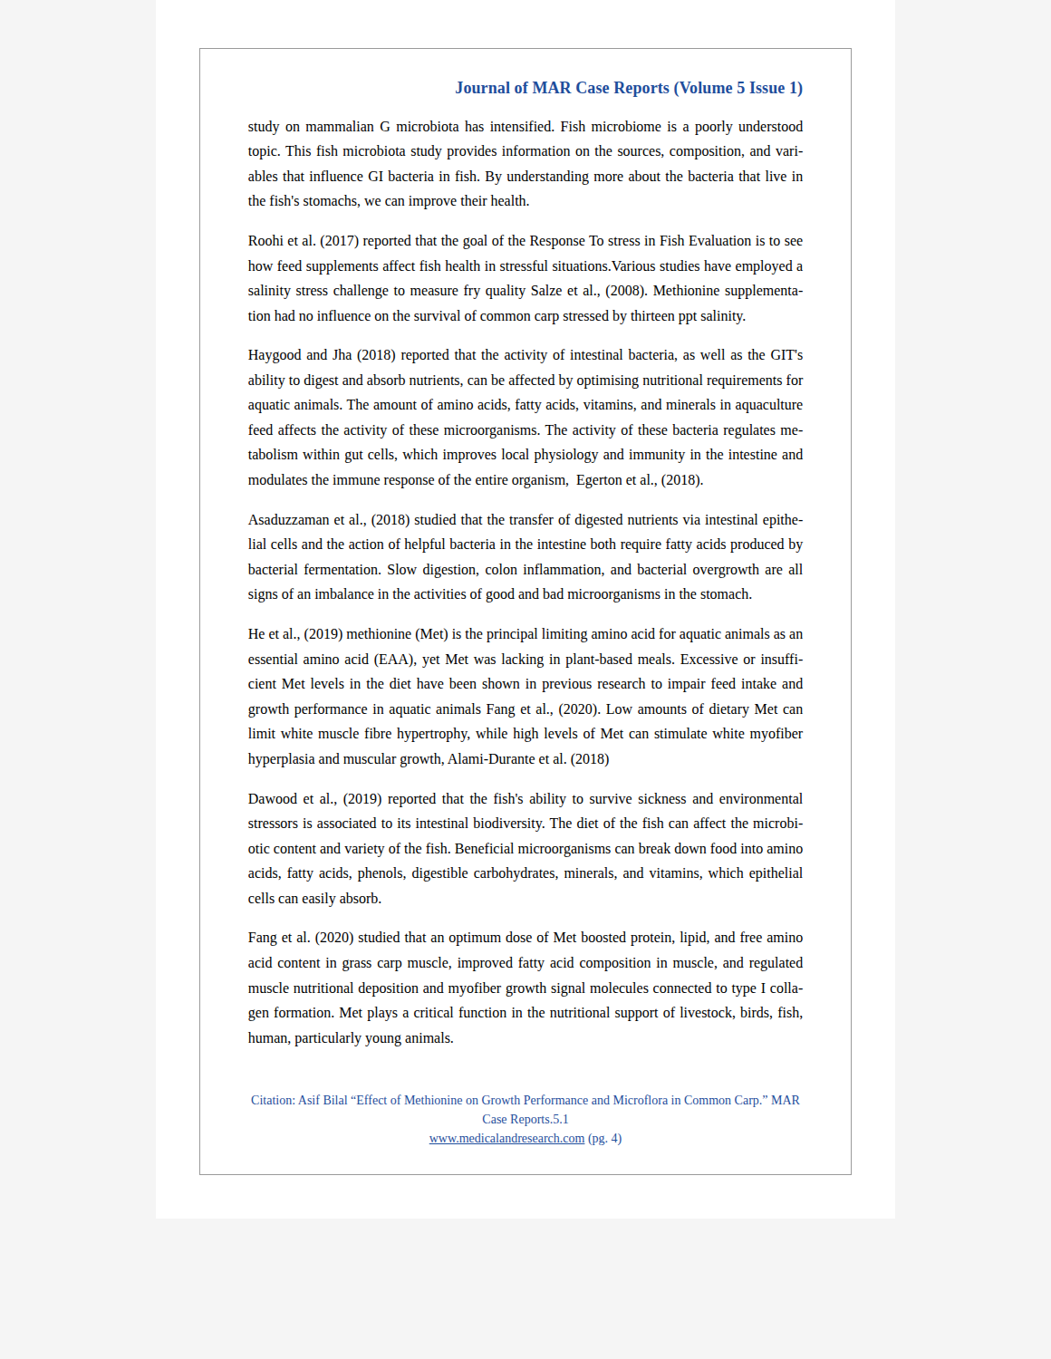Journal of MAR Case Reports (Volume 5 Issue 1)
study on mammalian G microbiota has intensified. Fish microbiome is a poorly understood topic. This fish microbiota study provides information on the sources, composition, and variables that influence GI bacteria in fish. By understanding more about the bacteria that live in the fish's stomachs, we can improve their health.
Roohi et al. (2017) reported that the goal of the Response To stress in Fish Evaluation is to see how feed supplements affect fish health in stressful situations.Various studies have employed a salinity stress challenge to measure fry quality Salze et al., (2008). Methionine supplementation had no influence on the survival of common carp stressed by thirteen ppt salinity.
Haygood and Jha (2018) reported that the activity of intestinal bacteria, as well as the GIT's ability to digest and absorb nutrients, can be affected by optimising nutritional requirements for aquatic animals. The amount of amino acids, fatty acids, vitamins, and minerals in aquaculture feed affects the activity of these microorganisms. The activity of these bacteria regulates metabolism within gut cells, which improves local physiology and immunity in the intestine and modulates the immune response of the entire organism, Egerton et al., (2018).
Asaduzzaman et al., (2018) studied that the transfer of digested nutrients via intestinal epithelial cells and the action of helpful bacteria in the intestine both require fatty acids produced by bacterial fermentation. Slow digestion, colon inflammation, and bacterial overgrowth are all signs of an imbalance in the activities of good and bad microorganisms in the stomach.
He et al., (2019) methionine (Met) is the principal limiting amino acid for aquatic animals as an essential amino acid (EAA), yet Met was lacking in plant-based meals. Excessive or insufficient Met levels in the diet have been shown in previous research to impair feed intake and growth performance in aquatic animals Fang et al., (2020). Low amounts of dietary Met can limit white muscle fibre hypertrophy, while high levels of Met can stimulate white myofiber hyperplasia and muscular growth, Alami-Durante et al. (2018)
Dawood et al., (2019) reported that the fish's ability to survive sickness and environmental stressors is associated to its intestinal biodiversity. The diet of the fish can affect the microbiotic content and variety of the fish. Beneficial microorganisms can break down food into amino acids, fatty acids, phenols, digestible carbohydrates, minerals, and vitamins, which epithelial cells can easily absorb.
Fang et al. (2020) studied that an optimum dose of Met boosted protein, lipid, and free amino acid content in grass carp muscle, improved fatty acid composition in muscle, and regulated muscle nutritional deposition and myofiber growth signal molecules connected to type I collagen formation. Met plays a critical function in the nutritional support of livestock, birds, fish, human, particularly young animals.
Citation: Asif Bilal “Effect of Methionine on Growth Performance and Microflora in Common Carp.” MAR Case Reports.5.1
www.medicalandresearch.com (pg. 4)